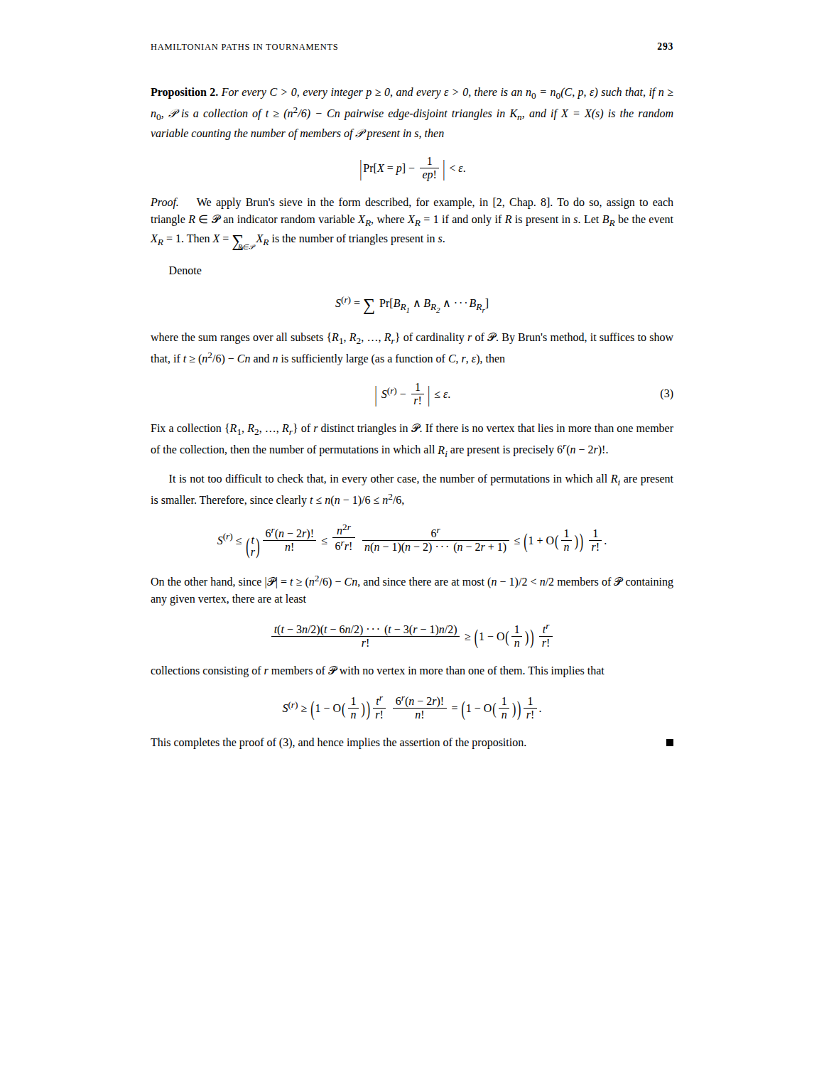Hamiltonian paths in tournaments 293
Proposition 2. For every C > 0, every integer p ≥ 0, and every ε > 0, there is an n0 = n0(C, p, ε) such that, if n ≥ n0, 𝒫 is a collection of t ≥ (n2/6) − Cn pairwise edge-disjoint triangles in Kn, and if X = X(s) is the random variable counting the number of members of 𝒫 present in s, then
|Pr[X = p] − 1 ep!| < ε.
Proof. We apply Brun's sieve in the form described, for example, in [2, Chap. 8]. To do so, assign to each triangle R ∈ 𝒫 an indicator random variable XR, where XR = 1 if and only if R is present in s. Let BR be the event XR = 1. Then X = ∑R∈𝒫 XR is the number of triangles present in s.
Denote
S(r) = ∑ Pr[BR1∧BR2∧···BRr]
where the sum ranges over all subsets {R1, R2, …, Rr} of cardinality r of 𝒫. By Brun's method, it suffices to show that, if t ≥ (n2/6) − Cn and n is sufficiently large (as a function of C, r, ε), then
| S(r) − 1 r!| ≤ ε. (3)
Fix a collection {R1, R2, …, Rr} of r distinct triangles in 𝒫. If there is no vertex that lies in more than one member of the collection, then the number of permutations in which all Ri are present is precisely 6r(n − 2r)!.
It is not too difficult to check that, in every other case, the number of permutations in which all Ri are present is smaller. Therefore, since clearly t ≤ n(n − 1)/6 ≤ n2/6,
S(r) ≤ (tr) 6r(n − 2r)!n! ≤ n2r 6rr! 6r n(n − 1)(n − 2) ··· (n − 2r + 1) ≤ (1 + O(1 n)) 1 r!.
On the other hand, since |𝒫| = t ≥ (n2/6) − Cn, and since there are at most (n − 1)/2 < n/2 members of 𝒫 containing any given vertex, there are at least
t(t − 3n/2)(t − 6n/2) ··· (t − 3(r − 1)n/2) r! ≥ (1 − O(1 n)) tr r!
collections consisting of r members of 𝒫 with no vertex in more than one of them. This implies that
S(r) ≥ (1 − O(1 n)) tr r! 6r(n − 2r)!n! = (1 − O(1 n)) 1 r!.
This completes the proof of (3), and hence implies the assertion of the proposition.